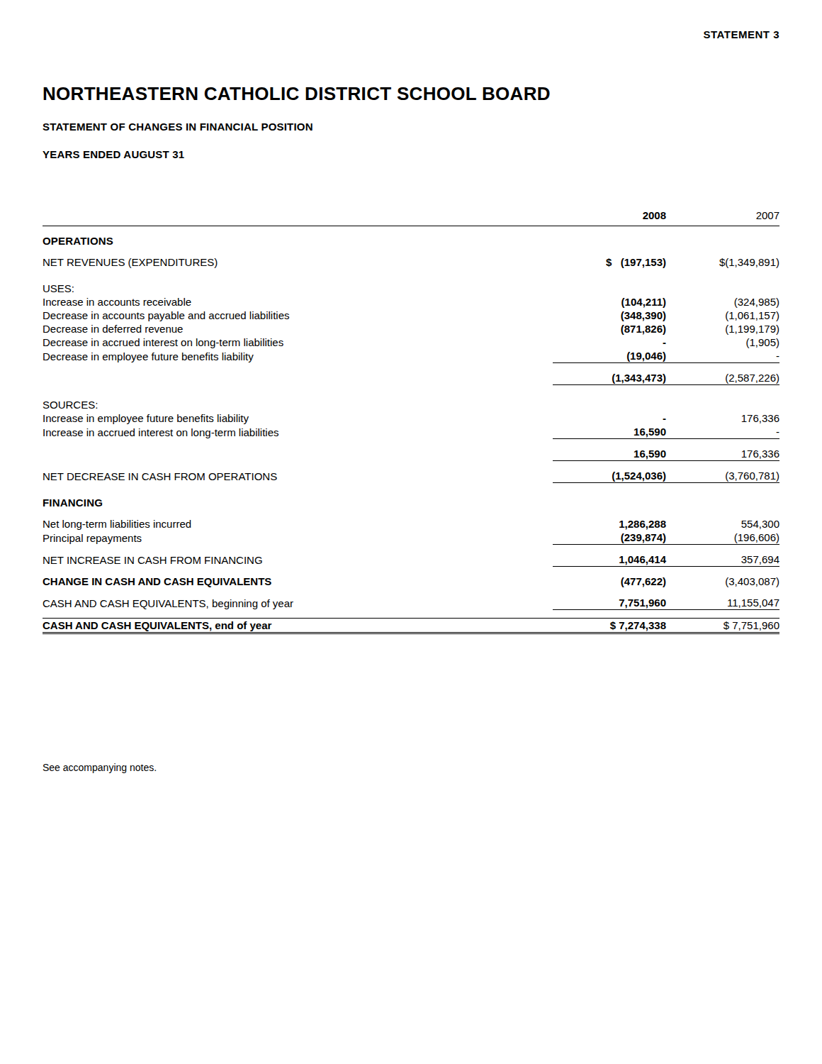STATEMENT 3
NORTHEASTERN CATHOLIC DISTRICT SCHOOL BOARD
STATEMENT OF CHANGES IN FINANCIAL POSITION
YEARS ENDED AUGUST 31
| | 2008 | 2007 |
| OPERATIONS | | |
| NET REVENUES (EXPENDITURES) | $ (197,153) | $(1,349,891) |
| USES: | | |
| Increase in accounts receivable | (104,211) | (324,985) |
| Decrease in accounts payable and accrued liabilities | (348,390) | (1,061,157) |
| Decrease in deferred revenue | (871,826) | (1,199,179) |
| Decrease in accrued interest on long-term liabilities | - | (1,905) |
| Decrease in employee future benefits liability | (19,046) | - |
| | (1,343,473) | (2,587,226) |
| SOURCES: | | |
| Increase in employee future benefits liability | - | 176,336 |
| Increase in accrued interest on long-term liabilities | 16,590 | - |
| | 16,590 | 176,336 |
| NET DECREASE IN CASH FROM OPERATIONS | (1,524,036) | (3,760,781) |
| FINANCING | | |
| Net long-term liabilities incurred | 1,286,288 | 554,300 |
| Principal repayments | (239,874) | (196,606) |
| NET INCREASE IN CASH FROM FINANCING | 1,046,414 | 357,694 |
| CHANGE IN CASH AND CASH EQUIVALENTS | (477,622) | (3,403,087) |
| CASH AND CASH EQUIVALENTS, beginning of year | 7,751,960 | 11,155,047 |
| CASH AND CASH EQUIVALENTS, end of year | $ 7,274,338 | $ 7,751,960 |
See accompanying notes.